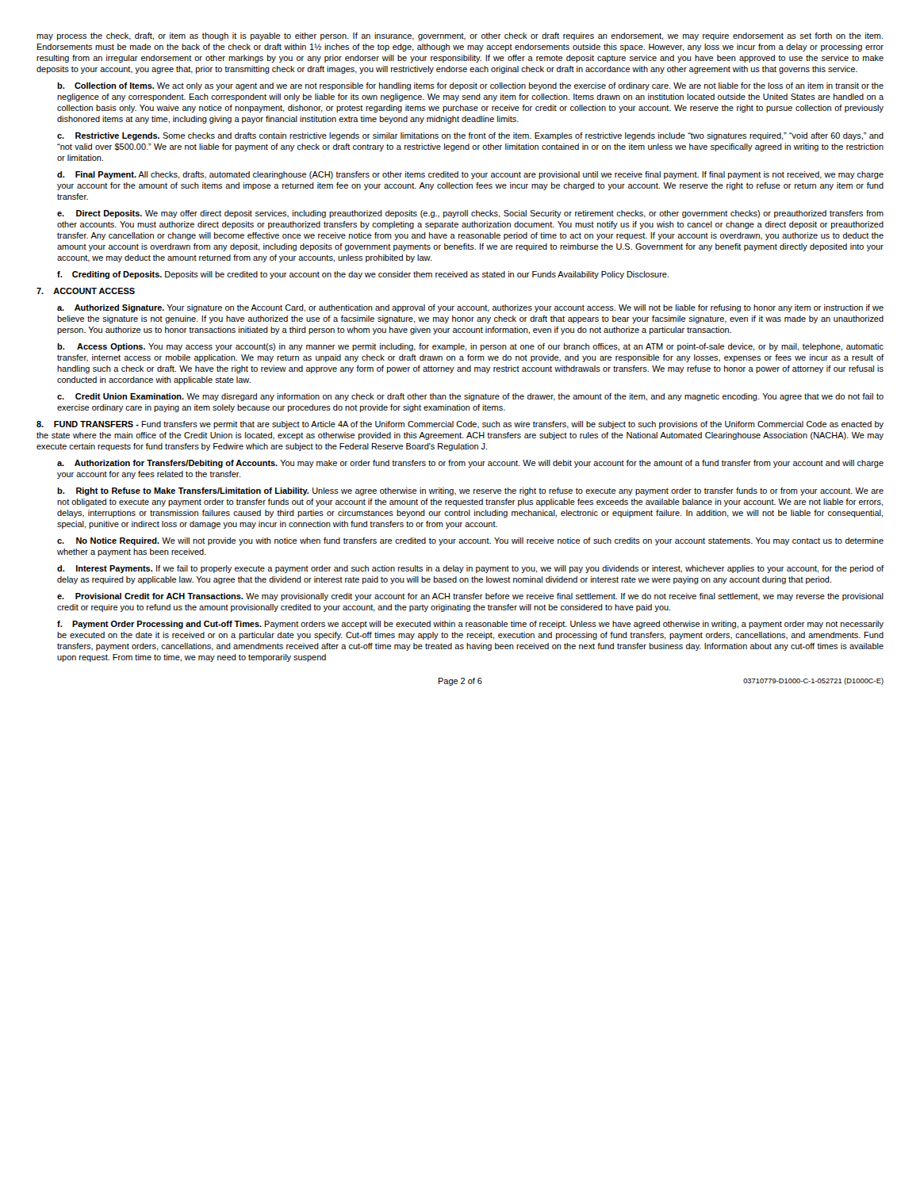may process the check, draft, or item as though it is payable to either person. If an insurance, government, or other check or draft requires an endorsement, we may require endorsement as set forth on the item. Endorsements must be made on the back of the check or draft within 1½ inches of the top edge, although we may accept endorsements outside this space. However, any loss we incur from a delay or processing error resulting from an irregular endorsement or other markings by you or any prior endorser will be your responsibility. If we offer a remote deposit capture service and you have been approved to use the service to make deposits to your account, you agree that, prior to transmitting check or draft images, you will restrictively endorse each original check or draft in accordance with any other agreement with us that governs this service.
b. Collection of Items. We act only as your agent and we are not responsible for handling items for deposit or collection beyond the exercise of ordinary care. We are not liable for the loss of an item in transit or the negligence of any correspondent. Each correspondent will only be liable for its own negligence. We may send any item for collection. Items drawn on an institution located outside the United States are handled on a collection basis only. You waive any notice of nonpayment, dishonor, or protest regarding items we purchase or receive for credit or collection to your account. We reserve the right to pursue collection of previously dishonored items at any time, including giving a payor financial institution extra time beyond any midnight deadline limits.
c. Restrictive Legends. Some checks and drafts contain restrictive legends or similar limitations on the front of the item. Examples of restrictive legends include “two signatures required,” “void after 60 days,” and “not valid over $500.00.” We are not liable for payment of any check or draft contrary to a restrictive legend or other limitation contained in or on the item unless we have specifically agreed in writing to the restriction or limitation.
d. Final Payment. All checks, drafts, automated clearinghouse (ACH) transfers or other items credited to your account are provisional until we receive final payment. If final payment is not received, we may charge your account for the amount of such items and impose a returned item fee on your account. Any collection fees we incur may be charged to your account. We reserve the right to refuse or return any item or fund transfer.
e. Direct Deposits. We may offer direct deposit services, including preauthorized deposits (e.g., payroll checks, Social Security or retirement checks, or other government checks) or preauthorized transfers from other accounts. You must authorize direct deposits or preauthorized transfers by completing a separate authorization document. You must notify us if you wish to cancel or change a direct deposit or preauthorized transfer. Any cancellation or change will become effective once we receive notice from you and have a reasonable period of time to act on your request. If your account is overdrawn, you authorize us to deduct the amount your account is overdrawn from any deposit, including deposits of government payments or benefits. If we are required to reimburse the U.S. Government for any benefit payment directly deposited into your account, we may deduct the amount returned from any of your accounts, unless prohibited by law.
f. Crediting of Deposits. Deposits will be credited to your account on the day we consider them received as stated in our Funds Availability Policy Disclosure.
7. ACCOUNT ACCESS
a. Authorized Signature. Your signature on the Account Card, or authentication and approval of your account, authorizes your account access. We will not be liable for refusing to honor any item or instruction if we believe the signature is not genuine. If you have authorized the use of a facsimile signature, we may honor any check or draft that appears to bear your facsimile signature, even if it was made by an unauthorized person. You authorize us to honor transactions initiated by a third person to whom you have given your account information, even if you do not authorize a particular transaction.
b. Access Options. You may access your account(s) in any manner we permit including, for example, in person at one of our branch offices, at an ATM or point-of-sale device, or by mail, telephone, automatic transfer, internet access or mobile application. We may return as unpaid any check or draft drawn on a form we do not provide, and you are responsible for any losses, expenses or fees we incur as a result of handling such a check or draft. We have the right to review and approve any form of power of attorney and may restrict account withdrawals or transfers. We may refuse to honor a power of attorney if our refusal is conducted in accordance with applicable state law.
c. Credit Union Examination. We may disregard any information on any check or draft other than the signature of the drawer, the amount of the item, and any magnetic encoding. You agree that we do not fail to exercise ordinary care in paying an item solely because our procedures do not provide for sight examination of items.
8. FUND TRANSFERS - Fund transfers we permit that are subject to Article 4A of the Uniform Commercial Code, such as wire transfers, will be subject to such provisions of the Uniform Commercial Code as enacted by the state where the main office of the Credit Union is located, except as otherwise provided in this Agreement. ACH transfers are subject to rules of the National Automated Clearinghouse Association (NACHA). We may execute certain requests for fund transfers by Fedwire which are subject to the Federal Reserve Board's Regulation J.
a. Authorization for Transfers/Debiting of Accounts. You may make or order fund transfers to or from your account. We will debit your account for the amount of a fund transfer from your account and will charge your account for any fees related to the transfer.
b. Right to Refuse to Make Transfers/Limitation of Liability. Unless we agree otherwise in writing, we reserve the right to refuse to execute any payment order to transfer funds to or from your account. We are not obligated to execute any payment order to transfer funds out of your account if the amount of the requested transfer plus applicable fees exceeds the available balance in your account. We are not liable for errors, delays, interruptions or transmission failures caused by third parties or circumstances beyond our control including mechanical, electronic or equipment failure. In addition, we will not be liable for consequential, special, punitive or indirect loss or damage you may incur in connection with fund transfers to or from your account.
c. No Notice Required. We will not provide you with notice when fund transfers are credited to your account. You will receive notice of such credits on your account statements. You may contact us to determine whether a payment has been received.
d. Interest Payments. If we fail to properly execute a payment order and such action results in a delay in payment to you, we will pay you dividends or interest, whichever applies to your account, for the period of delay as required by applicable law. You agree that the dividend or interest rate paid to you will be based on the lowest nominal dividend or interest rate we were paying on any account during that period.
e. Provisional Credit for ACH Transactions. We may provisionally credit your account for an ACH transfer before we receive final settlement. If we do not receive final settlement, we may reverse the provisional credit or require you to refund us the amount provisionally credited to your account, and the party originating the transfer will not be considered to have paid you.
f. Payment Order Processing and Cut-off Times. Payment orders we accept will be executed within a reasonable time of receipt. Unless we have agreed otherwise in writing, a payment order may not necessarily be executed on the date it is received or on a particular date you specify. Cut-off times may apply to the receipt, execution and processing of fund transfers, payment orders, cancellations, and amendments. Fund transfers, payment orders, cancellations, and amendments received after a cut-off time may be treated as having been received on the next fund transfer business day. Information about any cut-off times is available upon request. From time to time, we may need to temporarily suspend
Page 2 of 6
03710779-D1000-C-1-052721 (D1000C-E)